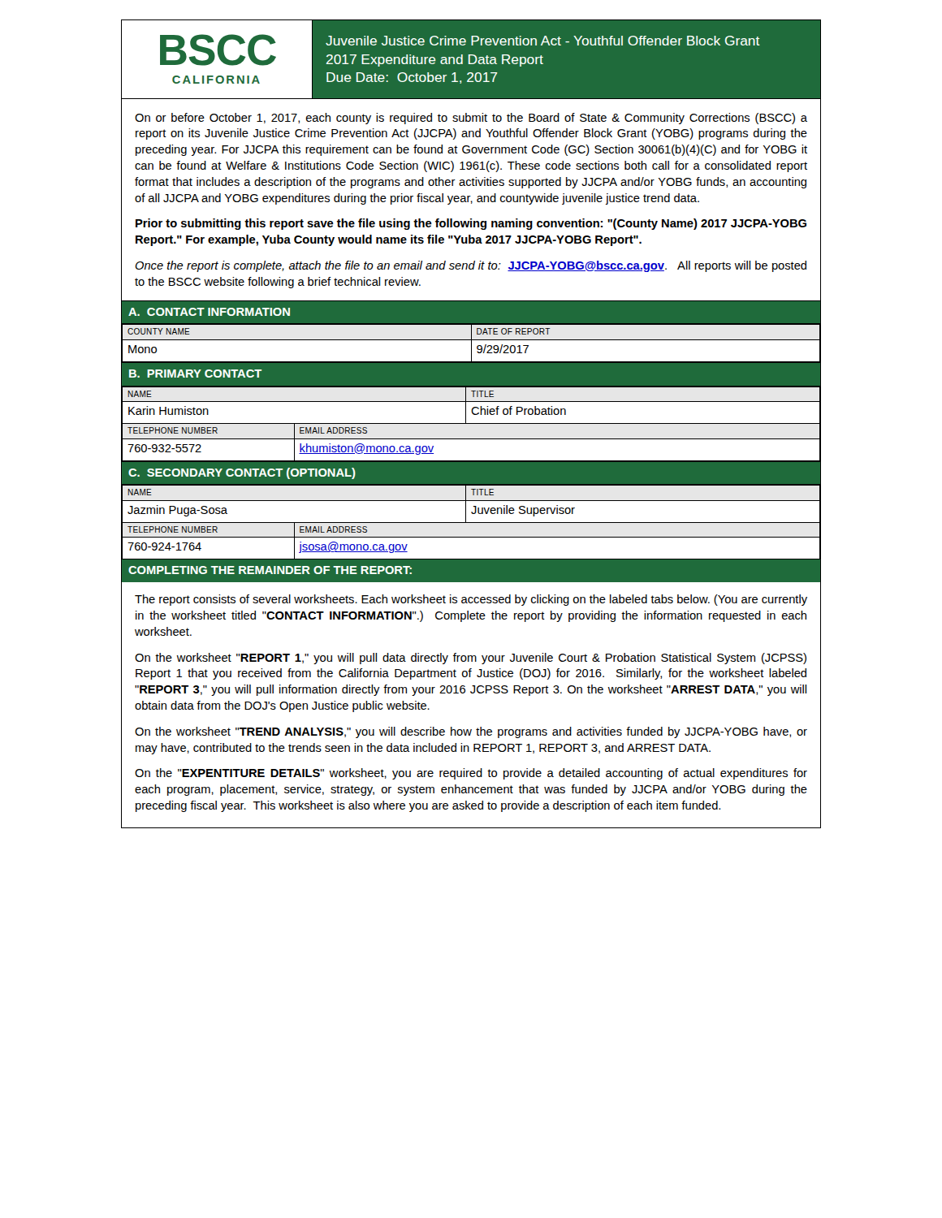BSCC
CALIFORNIA
Juvenile Justice Crime Prevention Act - Youthful Offender Block Grant
2017 Expenditure and Data Report
Due Date: October 1, 2017
On or before October 1, 2017, each county is required to submit to the Board of State & Community Corrections (BSCC) a report on its Juvenile Justice Crime Prevention Act (JJCPA) and Youthful Offender Block Grant (YOBG) programs during the preceding year. For JJCPA this requirement can be found at Government Code (GC) Section 30061(b)(4)(C) and for YOBG it can be found at Welfare & Institutions Code Section (WIC) 1961(c). These code sections both call for a consolidated report format that includes a description of the programs and other activities supported by JJCPA and/or YOBG funds, an accounting of all JJCPA and YOBG expenditures during the prior fiscal year, and countywide juvenile justice trend data.
Prior to submitting this report save the file using the following naming convention: "(County Name) 2017 JJCPA-YOBG Report." For example, Yuba County would name its file "Yuba 2017 JJCPA-YOBG Report".
Once the report is complete, attach the file to an email and send it to: JJCPA-YOBG@bscc.ca.gov. All reports will be posted to the BSCC website following a brief technical review.
A. CONTACT INFORMATION
| COUNTY NAME | DATE OF REPORT |
| Mono | 9/29/2017 |
B. PRIMARY CONTACT
| NAME | TITLE |
| Karin Humiston | Chief of Probation |
| TELEPHONE NUMBER | EMAIL ADDRESS |
| 760-932-5572 | khumiston@mono.ca.gov |
C. SECONDARY CONTACT (OPTIONAL)
| NAME | TITLE |
| Jazmin Puga-Sosa | Juvenile Supervisor |
| TELEPHONE NUMBER | EMAIL ADDRESS |
| 760-924-1764 | jsosa@mono.ca.gov |
COMPLETING THE REMAINDER OF THE REPORT:
The report consists of several worksheets. Each worksheet is accessed by clicking on the labeled tabs below. (You are currently in the worksheet titled "CONTACT INFORMATION".) Complete the report by providing the information requested in each worksheet.
On the worksheet "REPORT 1," you will pull data directly from your Juvenile Court & Probation Statistical System (JCPSS) Report 1 that you received from the California Department of Justice (DOJ) for 2016. Similarly, for the worksheet labeled "REPORT 3," you will pull information directly from your 2016 JCPSS Report 3. On the worksheet "ARREST DATA," you will obtain data from the DOJ's Open Justice public website.
On the worksheet "TREND ANALYSIS," you will describe how the programs and activities funded by JJCPA-YOBG have, or may have, contributed to the trends seen in the data included in REPORT 1, REPORT 3, and ARREST DATA.
On the "EXPENTITURE DETAILS" worksheet, you are required to provide a detailed accounting of actual expenditures for each program, placement, service, strategy, or system enhancement that was funded by JJCPA and/or YOBG during the preceding fiscal year. This worksheet is also where you are asked to provide a description of each item funded.